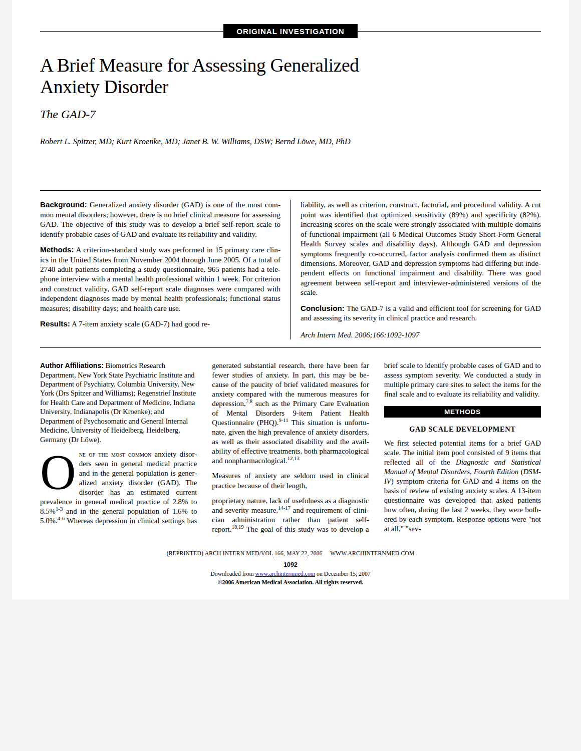ORIGINAL INVESTIGATION
A Brief Measure for Assessing Generalized
Anxiety Disorder
The GAD-7
Robert L. Spitzer, MD; Kurt Kroenke, MD; Janet B. W. Williams, DSW; Bernd Löwe, MD, PhD
Background: Generalized anxiety disorder (GAD) is one of the most common mental disorders; however, there is no brief clinical measure for assessing GAD. The objective of this study was to develop a brief self-report scale to identify probable cases of GAD and evaluate its reliability and validity.
Methods: A criterion-standard study was performed in 15 primary care clinics in the United States from November 2004 through June 2005. Of a total of 2740 adult patients completing a study questionnaire, 965 patients had a telephone interview with a mental health professional within 1 week. For criterion and construct validity, GAD self-report scale diagnoses were compared with independent diagnoses made by mental health professionals; functional status measures; disability days; and health care use.
Results: A 7-item anxiety scale (GAD-7) had good re-
liability, as well as criterion, construct, factorial, and procedural validity. A cut point was identified that optimized sensitivity (89%) and specificity (82%). Increasing scores on the scale were strongly associated with multiple domains of functional impairment (all 6 Medical Outcomes Study Short-Form General Health Survey scales and disability days). Although GAD and depression symptoms frequently co-occurred, factor analysis confirmed them as distinct dimensions. Moreover, GAD and depression symptoms had differing but independent effects on functional impairment and disability. There was good agreement between self-report and interviewer-administered versions of the scale.
Conclusion: The GAD-7 is a valid and efficient tool for screening for GAD and assessing its severity in clinical practice and research.
Arch Intern Med. 2006;166:1092-1097
Author Affiliations: Biometrics Research Department, New York State Psychiatric Institute and Department of Psychiatry, Columbia University, New York (Drs Spitzer and Williams); Regenstrief Institute for Health Care and Department of Medicine, Indiana University, Indianapolis (Dr Kroenke); and Department of Psychosomatic and General Internal Medicine, University of Heidelberg, Heidelberg, Germany (Dr Löwe).
One of the most common anxiety disorders seen in general medical practice and in the general population is generalized anxiety disorder (GAD). The disorder has an estimated current prevalence in general medical practice of 2.8% to 8.5%1-3 and in the general population of 1.6% to 5.0%.4-6 Whereas depression in clinical settings has generated substantial research, there have been far fewer studies of anxiety. In part, this may be because of the paucity of brief validated measures for anxiety compared with the numerous measures for depression,7,8 such as the Primary Care Evaluation of Mental Disorders 9-item Patient Health Questionnaire (PHQ).9-11 This situation is unfortunate, given the high prevalence of anxiety disorders, as well as their associated disability and the availability of effective treatments, both pharmacological and nonpharmacological.12,13
Measures of anxiety are seldom used in clinical practice because of their length,
proprietary nature, lack of usefulness as a diagnostic and severity measure,14-17 and requirement of clinician administration rather than patient self-report.18,19 The goal of this study was to develop a brief scale to identify probable cases of GAD and to assess symptom severity. We conducted a study in multiple primary care sites to select the items for the final scale and to evaluate its reliability and validity.
METHODS
GAD SCALE DEVELOPMENT
We first selected potential items for a brief GAD scale. The initial item pool consisted of 9 items that reflected all of the Diagnostic and Statistical Manual of Mental Disorders, Fourth Edition (DSM-IV) symptom criteria for GAD and 4 items on the basis of review of existing anxiety scales. A 13-item questionnaire was developed that asked patients how often, during the last 2 weeks, they were bothered by each symptom. Response options were "not at all," "sev-
(REPRINTED) ARCH INTERN MED/VOL 166, MAY 22, 2006 WWW.ARCHINTERNMED.COM
1092
Downloaded from www.archinternmed.com on December 15, 2007
©2006 American Medical Association. All rights reserved.